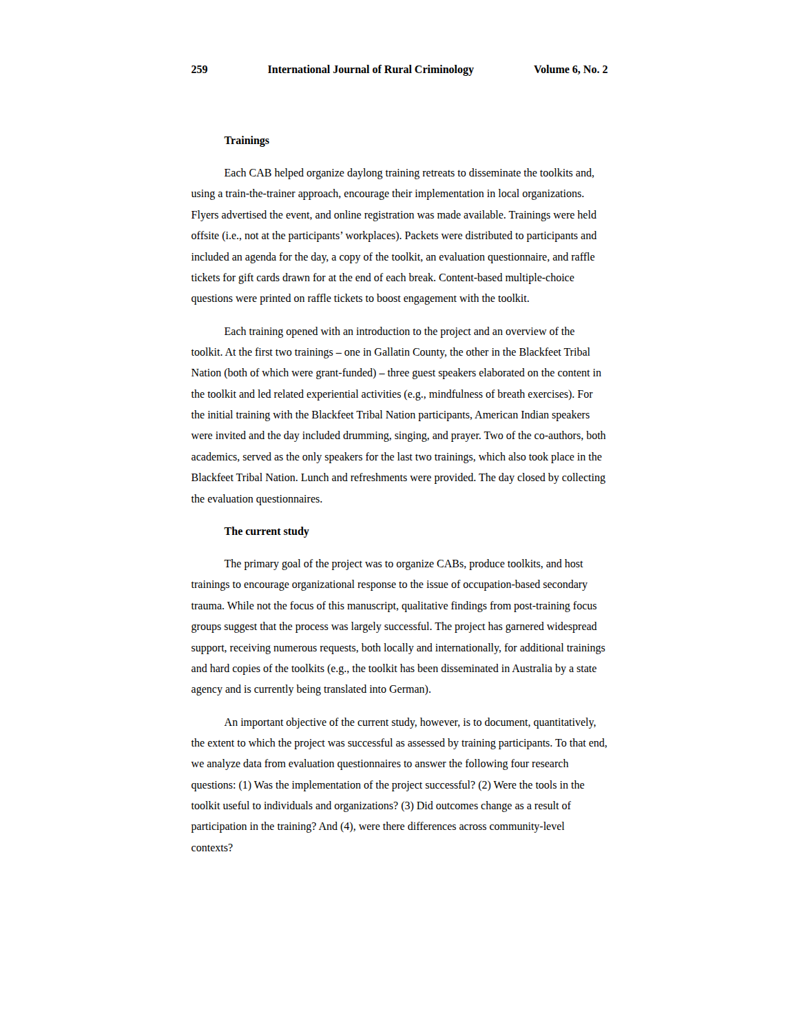259 International Journal of Rural Criminology Volume 6, No. 2
Trainings
Each CAB helped organize daylong training retreats to disseminate the toolkits and, using a train-the-trainer approach, encourage their implementation in local organizations. Flyers advertised the event, and online registration was made available. Trainings were held offsite (i.e., not at the participants’ workplaces). Packets were distributed to participants and included an agenda for the day, a copy of the toolkit, an evaluation questionnaire, and raffle tickets for gift cards drawn for at the end of each break. Content-based multiple-choice questions were printed on raffle tickets to boost engagement with the toolkit.
Each training opened with an introduction to the project and an overview of the toolkit. At the first two trainings – one in Gallatin County, the other in the Blackfeet Tribal Nation (both of which were grant-funded) – three guest speakers elaborated on the content in the toolkit and led related experiential activities (e.g., mindfulness of breath exercises). For the initial training with the Blackfeet Tribal Nation participants, American Indian speakers were invited and the day included drumming, singing, and prayer. Two of the co-authors, both academics, served as the only speakers for the last two trainings, which also took place in the Blackfeet Tribal Nation. Lunch and refreshments were provided. The day closed by collecting the evaluation questionnaires.
The current study
The primary goal of the project was to organize CABs, produce toolkits, and host trainings to encourage organizational response to the issue of occupation-based secondary trauma. While not the focus of this manuscript, qualitative findings from post-training focus groups suggest that the process was largely successful. The project has garnered widespread support, receiving numerous requests, both locally and internationally, for additional trainings and hard copies of the toolkits (e.g., the toolkit has been disseminated in Australia by a state agency and is currently being translated into German).
An important objective of the current study, however, is to document, quantitatively, the extent to which the project was successful as assessed by training participants. To that end, we analyze data from evaluation questionnaires to answer the following four research questions: (1) Was the implementation of the project successful? (2) Were the tools in the toolkit useful to individuals and organizations? (3) Did outcomes change as a result of participation in the training? And (4), were there differences across community-level contexts?